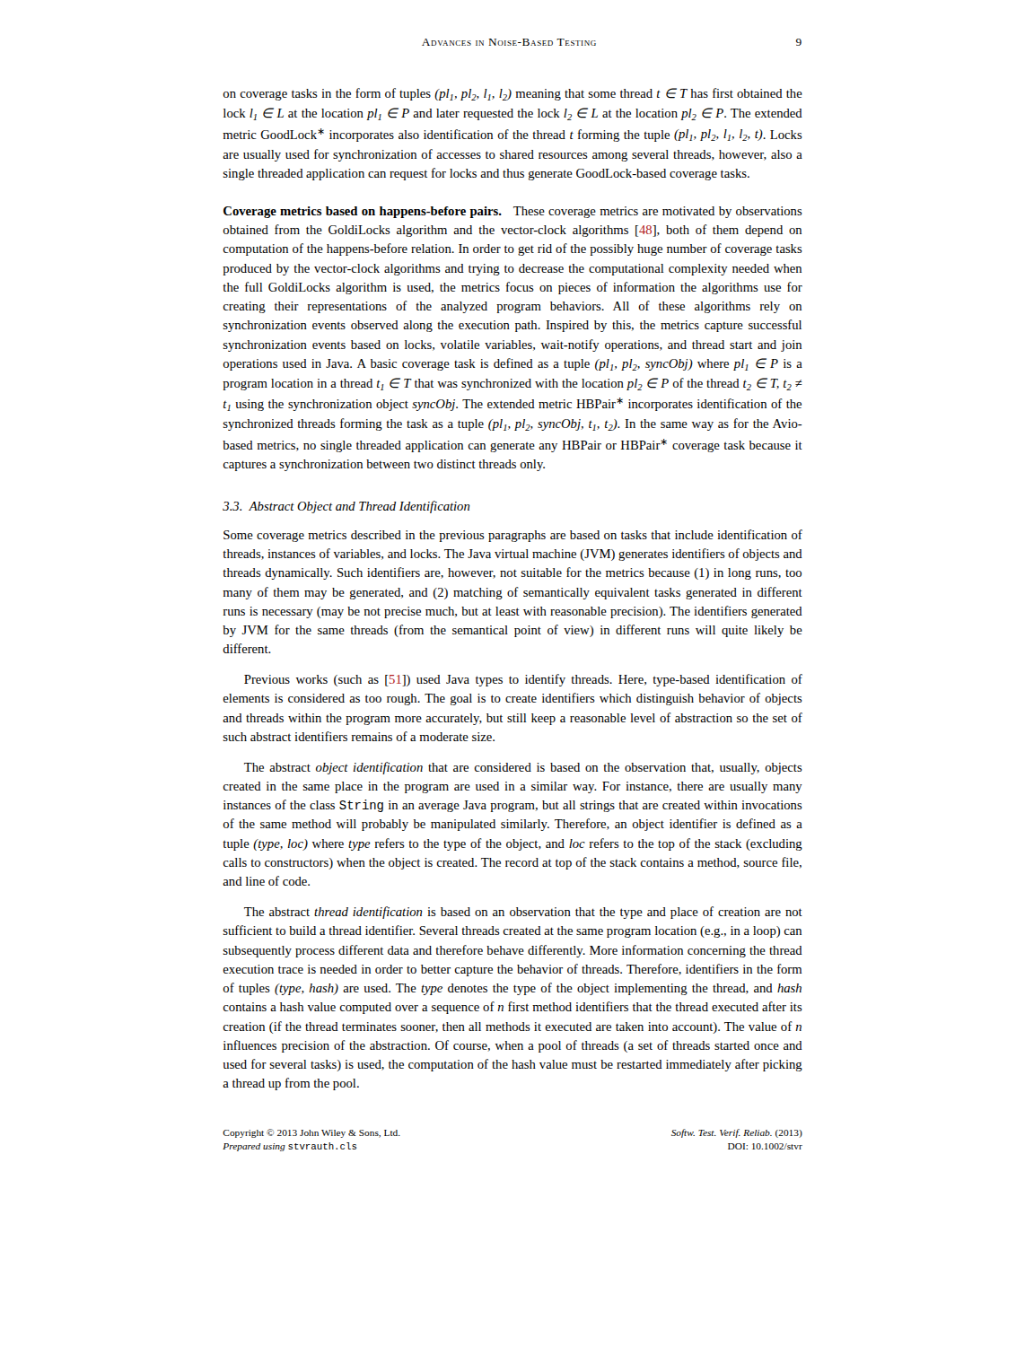Advances in Noise-Based Testing 9
on coverage tasks in the form of tuples (pl1, pl2, l1, l2) meaning that some thread t ∈ T has first obtained the lock l1 ∈ L at the location pl1 ∈ P and later requested the lock l2 ∈ L at the location pl2 ∈ P. The extended metric GoodLock∗ incorporates also identification of the thread t forming the tuple (pl1, pl2, l1, l2, t). Locks are usually used for synchronization of accesses to shared resources among several threads, however, also a single threaded application can request for locks and thus generate GoodLock-based coverage tasks.
Coverage metrics based on happens-before pairs. These coverage metrics are motivated by observations obtained from the GoldiLocks algorithm and the vector-clock algorithms [48], both of them depend on computation of the happens-before relation. In order to get rid of the possibly huge number of coverage tasks produced by the vector-clock algorithms and trying to decrease the computational complexity needed when the full GoldiLocks algorithm is used, the metrics focus on pieces of information the algorithms use for creating their representations of the analyzed program behaviors. All of these algorithms rely on synchronization events observed along the execution path. Inspired by this, the metrics capture successful synchronization events based on locks, volatile variables, wait-notify operations, and thread start and join operations used in Java. A basic coverage task is defined as a tuple (pl1, pl2, syncObj) where pl1 ∈ P is a program location in a thread t1 ∈ T that was synchronized with the location pl2 ∈ P of the thread t2 ∈ T, t2 ≠ t1 using the synchronization object syncObj. The extended metric HBPair∗ incorporates identification of the synchronized threads forming the task as a tuple (pl1, pl2, syncObj, t1, t2). In the same way as for the Avio-based metrics, no single threaded application can generate any HBPair or HBPair∗ coverage task because it captures a synchronization between two distinct threads only.
3.3. Abstract Object and Thread Identification
Some coverage metrics described in the previous paragraphs are based on tasks that include identification of threads, instances of variables, and locks. The Java virtual machine (JVM) generates identifiers of objects and threads dynamically. Such identifiers are, however, not suitable for the metrics because (1) in long runs, too many of them may be generated, and (2) matching of semantically equivalent tasks generated in different runs is necessary (may be not precise much, but at least with reasonable precision). The identifiers generated by JVM for the same threads (from the semantical point of view) in different runs will quite likely be different.
Previous works (such as [51]) used Java types to identify threads. Here, type-based identification of elements is considered as too rough. The goal is to create identifiers which distinguish behavior of objects and threads within the program more accurately, but still keep a reasonable level of abstraction so the set of such abstract identifiers remains of a moderate size.
The abstract object identification that are considered is based on the observation that, usually, objects created in the same place in the program are used in a similar way. For instance, there are usually many instances of the class String in an average Java program, but all strings that are created within invocations of the same method will probably be manipulated similarly. Therefore, an object identifier is defined as a tuple (type, loc) where type refers to the type of the object, and loc refers to the top of the stack (excluding calls to constructors) when the object is created. The record at top of the stack contains a method, source file, and line of code.
The abstract thread identification is based on an observation that the type and place of creation are not sufficient to build a thread identifier. Several threads created at the same program location (e.g., in a loop) can subsequently process different data and therefore behave differently. More information concerning the thread execution trace is needed in order to better capture the behavior of threads. Therefore, identifiers in the form of tuples (type, hash) are used. The type denotes the type of the object implementing the thread, and hash contains a hash value computed over a sequence of n first method identifiers that the thread executed after its creation (if the thread terminates sooner, then all methods it executed are taken into account). The value of n influences precision of the abstraction. Of course, when a pool of threads (a set of threads started once and used for several tasks) is used, the computation of the hash value must be restarted immediately after picking a thread up from the pool.
Copyright © 2013 John Wiley & Sons, Ltd.
Prepared using stvrauth.cls
Softw. Test. Verif. Reliab. (2013)
DOI: 10.1002/stvr